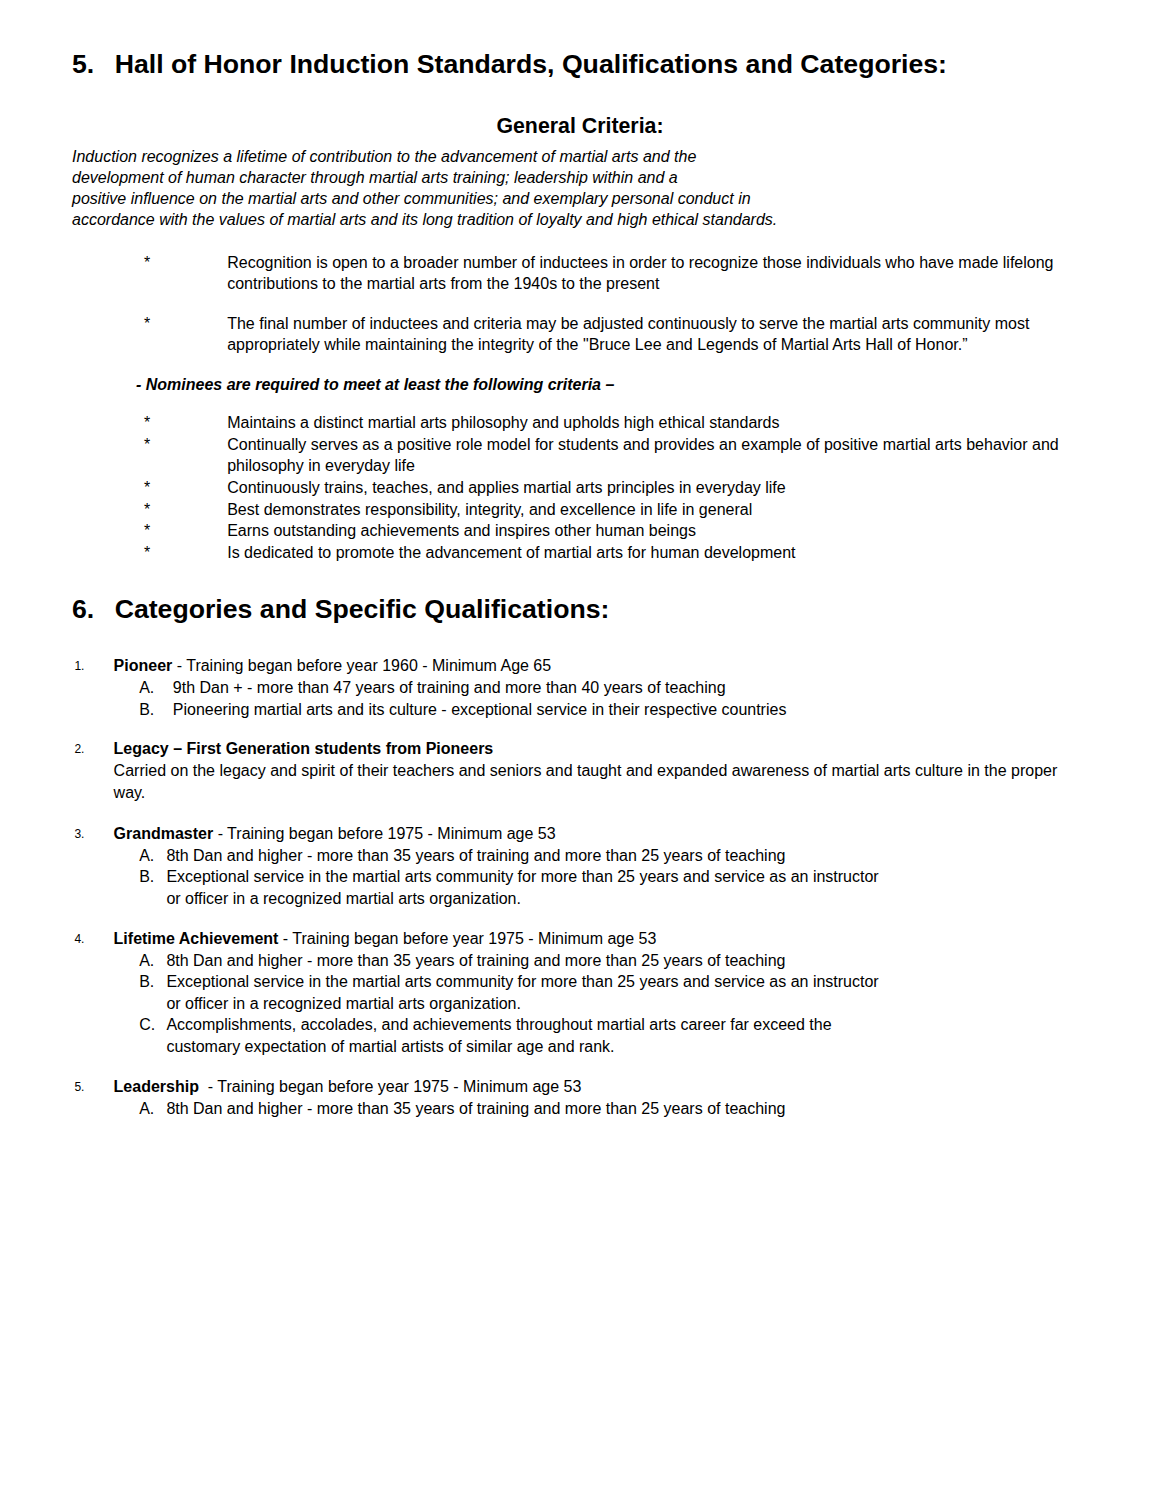5. Hall of Honor Induction Standards, Qualifications and Categories:
General Criteria:
Induction recognizes a lifetime of contribution to the advancement of martial arts and the
development of human character through martial arts training; leadership within and a
positive influence on the martial arts and other communities; and exemplary personal conduct in
accordance with the values of martial arts and its long tradition of loyalty and high ethical standards.
*Recognition is open to a broader number of inductees in order to recognize those individuals who have made lifelong contributions to the martial arts from the 1940s to the present
*The final number of inductees and criteria may be adjusted continuously to serve the martial arts community most appropriately while maintaining the integrity of the "Bruce Lee and Legends of Martial Arts Hall of Honor.”
- Nominees are required to meet at least the following criteria –
*Maintains a distinct martial arts philosophy and upholds high ethical standards
*Continually serves as a positive role model for students and provides an example of positive martial arts behavior and philosophy in everyday life
*Continuously trains, teaches, and applies martial arts principles in everyday life
*Best demonstrates responsibility, integrity, and excellence in life in general
*Earns outstanding achievements and inspires other human beings
*Is dedicated to promote the advancement of martial arts for human development
6. Categories and Specific Qualifications:
Pioneer - Training began before year 1960 - Minimum Age 65
A. 9th Dan + - more than 47 years of training and more than 40 years of teaching
B. Pioneering martial arts and its culture - exceptional service in their respective countries
Legacy – First Generation students from Pioneers
Carried on the legacy and spirit of their teachers and seniors and taught and expanded awareness of martial arts culture in the proper way.
Grandmaster - Training began before 1975 - Minimum age 53
A. 8th Dan and higher - more than 35 years of training and more than 25 years of teaching
B. Exceptional service in the martial arts community for more than 25 years and service as an instructor
or officer in a recognized martial arts organization.
Lifetime Achievement - Training began before year 1975 - Minimum age 53
A. 8th Dan and higher - more than 35 years of training and more than 25 years of teaching
B. Exceptional service in the martial arts community for more than 25 years and service as an instructor
or officer in a recognized martial arts organization.
C. Accomplishments, accolades, and achievements throughout martial arts career far exceed the
customary expectation of martial artists of similar age and rank.
Leadership - Training began before year 1975 - Minimum age 53
A. 8th Dan and higher - more than 35 years of training and more than 25 years of teaching